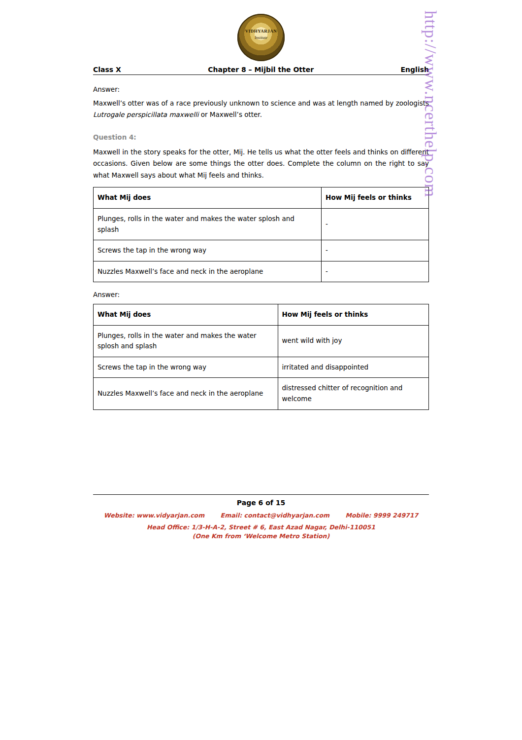Class X
Chapter 8 – Mijbil the Otter
English
http://www.ncerthelp.com
Answer:
Maxwell’s otter was of a race previously unknown to science and was at length named by zoologists Lutrogale perspicillata maxwelli or Maxwell’s otter.
Question 4:
Maxwell in the story speaks for the otter, Mij. He tells us what the otter feels and thinks on different occasions. Given below are some things the otter does. Complete the column on the right to say what Maxwell says about what Mij feels and thinks.
| What Mij does | How Mij feels or thinks |
| --- | --- |
| Plunges, rolls in the water and makes the water splosh and splash | - |
| Screws the tap in the wrong way | - |
| Nuzzles Maxwell’s face and neck in the aeroplane | - |
Answer:
| What Mij does | How Mij feels or thinks |
| --- | --- |
| Plunges, rolls in the water and makes the water splosh and splash | went wild with joy |
| Screws the tap in the wrong way | irritated and disappointed |
| Nuzzles Maxwell’s face and neck in the aeroplane | distressed chitter of recognition and welcome |
Page 6 of 15
Website: www.vidyarjan.com Email: contact@vidhyarjan.com Mobile: 9999 249717
Head Office: 1/3-H-A-2, Street # 6, East Azad Nagar, Delhi-110051
(One Km from ‘Welcome Metro Station)